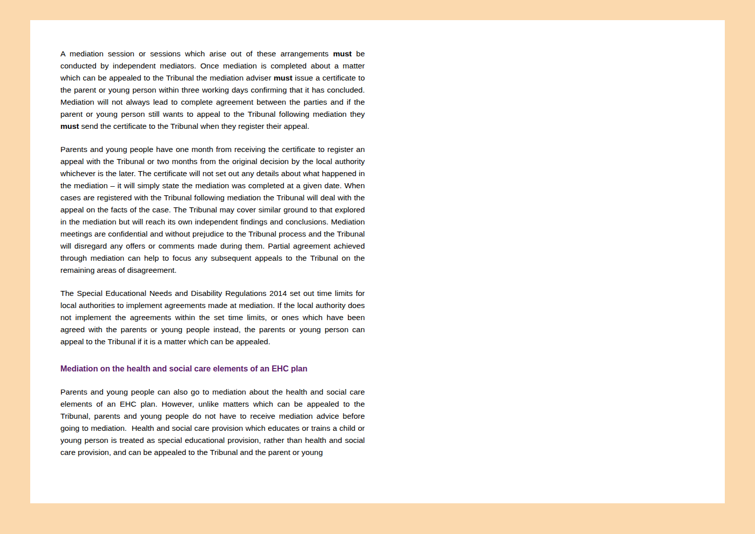A mediation session or sessions which arise out of these arrangements must be conducted by independent mediators. Once mediation is completed about a matter which can be appealed to the Tribunal the mediation adviser must issue a certificate to the parent or young person within three working days confirming that it has concluded. Mediation will not always lead to complete agreement between the parties and if the parent or young person still wants to appeal to the Tribunal following mediation they must send the certificate to the Tribunal when they register their appeal.
Parents and young people have one month from receiving the certificate to register an appeal with the Tribunal or two months from the original decision by the local authority whichever is the later. The certificate will not set out any details about what happened in the mediation – it will simply state the mediation was completed at a given date. When cases are registered with the Tribunal following mediation the Tribunal will deal with the appeal on the facts of the case. The Tribunal may cover similar ground to that explored in the mediation but will reach its own independent findings and conclusions. Mediation meetings are confidential and without prejudice to the Tribunal process and the Tribunal will disregard any offers or comments made during them. Partial agreement achieved through mediation can help to focus any subsequent appeals to the Tribunal on the remaining areas of disagreement.
The Special Educational Needs and Disability Regulations 2014 set out time limits for local authorities to implement agreements made at mediation. If the local authority does not implement the agreements within the set time limits, or ones which have been agreed with the parents or young people instead, the parents or young person can appeal to the Tribunal if it is a matter which can be appealed.
Mediation on the health and social care elements of an EHC plan
Parents and young people can also go to mediation about the health and social care elements of an EHC plan. However, unlike matters which can be appealed to the Tribunal, parents and young people do not have to receive mediation advice before going to mediation. Health and social care provision which educates or trains a child or young person is treated as special educational provision, rather than health and social care provision, and can be appealed to the Tribunal and the parent or young